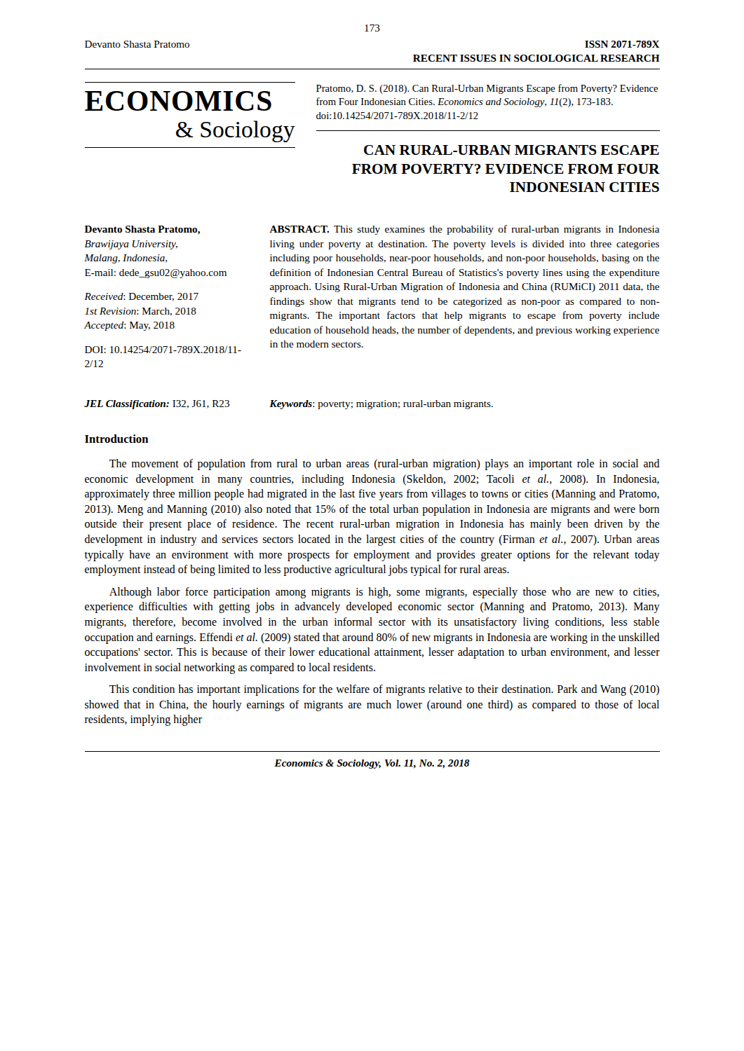173
Devanto Shasta Pratomo
ISSN 2071-789X RECENT ISSUES IN SOCIOLOGICAL RESEARCH
ECONOMICS
& Sociology
Pratomo, D. S. (2018). Can Rural-Urban Migrants Escape from Poverty? Evidence from Four Indonesian Cities. Economics and Sociology, 11(2), 173-183. doi:10.14254/2071-789X.2018/11-2/12
Can rural-urban migrants escape from poverty? Evidence from four Indonesian cities
Devanto Shasta Pratomo,
Brawijaya University,
Malang, Indonesia,
E-mail: dede_gsu02@yahoo.com
Received: December, 2017
1st Revision: March, 2018
Accepted: May, 2018
DOI: 10.14254/2071-789X.2018/11-2/12
ABSTRACT. This study examines the probability of rural-urban migrants in Indonesia living under poverty at destination. The poverty levels is divided into three categories including poor households, near-poor households, and non-poor households, basing on the definition of Indonesian Central Bureau of Statistics's poverty lines using the expenditure approach. Using Rural-Urban Migration of Indonesia and China (RUMiCI) 2011 data, the findings show that migrants tend to be categorized as non-poor as compared to non-migrants. The important factors that help migrants to escape from poverty include education of household heads, the number of dependents, and previous working experience in the modern sectors.
JEL Classification: I32, J61, R23
Keywords: poverty; migration; rural-urban migrants.
Introduction
The movement of population from rural to urban areas (rural-urban migration) plays an important role in social and economic development in many countries, including Indonesia (Skeldon, 2002; Tacoli et al., 2008). In Indonesia, approximately three million people had migrated in the last five years from villages to towns or cities (Manning and Pratomo, 2013). Meng and Manning (2010) also noted that 15% of the total urban population in Indonesia are migrants and were born outside their present place of residence. The recent rural-urban migration in Indonesia has mainly been driven by the development in industry and services sectors located in the largest cities of the country (Firman et al., 2007). Urban areas typically have an environment with more prospects for employment and provides greater options for the relevant today employment instead of being limited to less productive agricultural jobs typical for rural areas.
Although labor force participation among migrants is high, some migrants, especially those who are new to cities, experience difficulties with getting jobs in advancely developed economic sector (Manning and Pratomo, 2013). Many migrants, therefore, become involved in the urban informal sector with its unsatisfactory living conditions, less stable occupation and earnings. Effendi et al. (2009) stated that around 80% of new migrants in Indonesia are working in the unskilled occupations' sector. This is because of their lower educational attainment, lesser adaptation to urban environment, and lesser involvement in social networking as compared to local residents.
This condition has important implications for the welfare of migrants relative to their destination. Park and Wang (2010) showed that in China, the hourly earnings of migrants are much lower (around one third) as compared to those of local residents, implying higher
Economics & Sociology, Vol. 11, No. 2, 2018